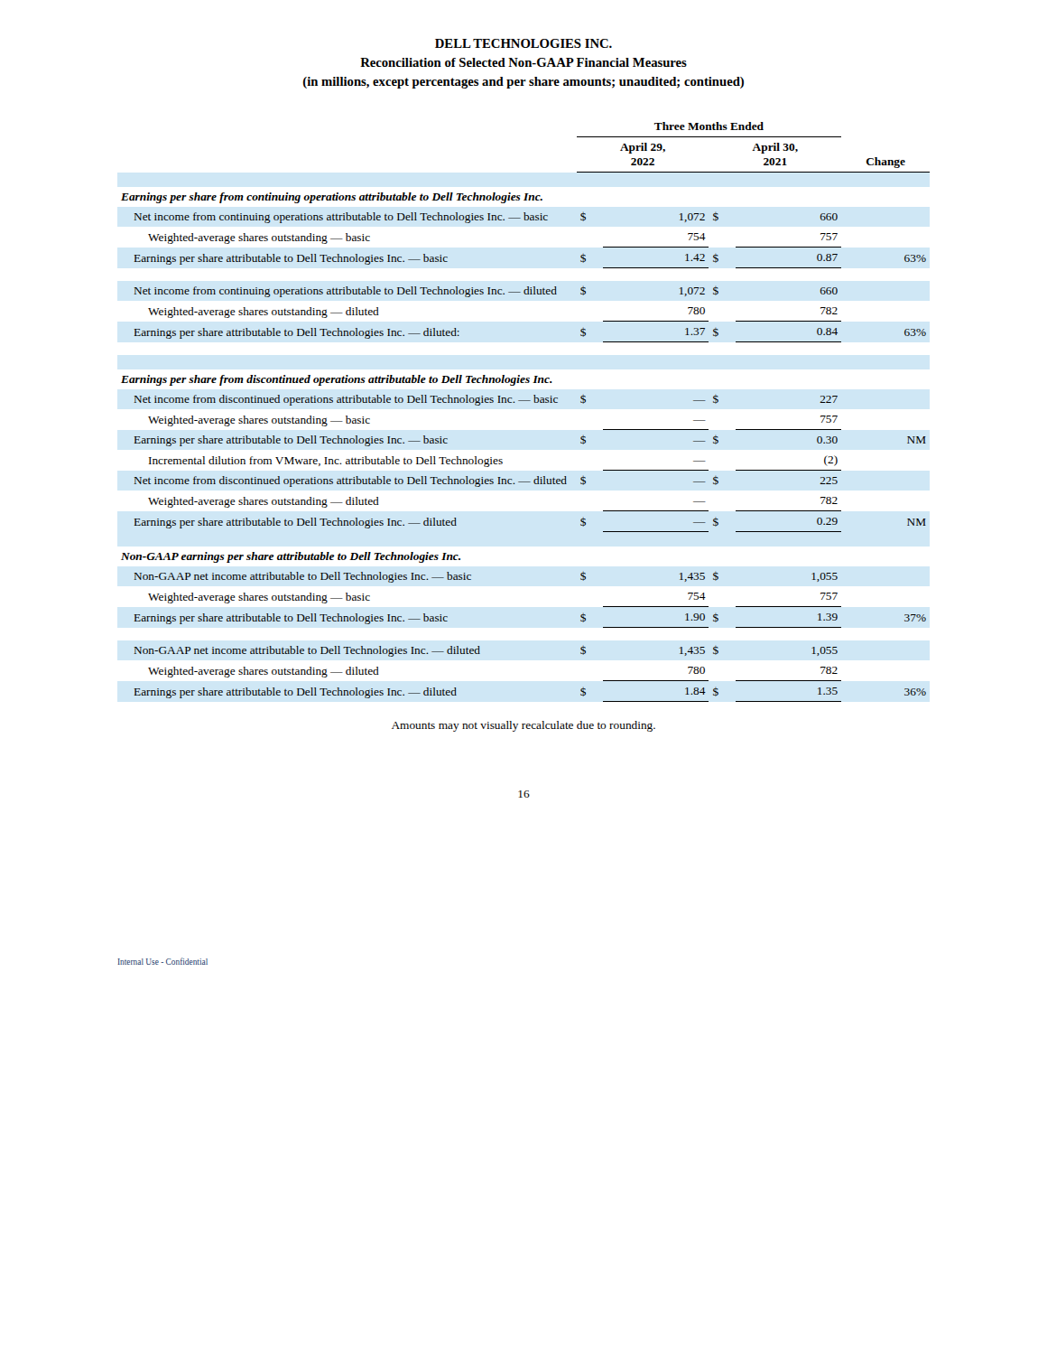DELL TECHNOLOGIES INC.
Reconciliation of Selected Non-GAAP Financial Measures
(in millions, except percentages and per share amounts; unaudited; continued)
| | Three Months Ended | |
| --- | --- | --- |
| | April 29, 2022 | April 30, 2021 | Change |
| Earnings per share from continuing operations attributable to Dell Technologies Inc. | | | | | |
| Net income from continuing operations attributable to Dell Technologies Inc. — basic | $ | 1,072 | $ | 660 | |
| Weighted-average shares outstanding — basic | | 754 | | 757 | |
| Earnings per share attributable to Dell Technologies Inc. — basic | $ | 1.42 | $ | 0.87 | 63% |
| Net income from continuing operations attributable to Dell Technologies Inc. — diluted | $ | 1,072 | $ | 660 | |
| Weighted-average shares outstanding — diluted | | 780 | | 782 | |
| Earnings per share attributable to Dell Technologies Inc. — diluted: | $ | 1.37 | $ | 0.84 | 63% |
| Earnings per share from discontinued operations attributable to Dell Technologies Inc. | | | | | |
| Net income from discontinued operations attributable to Dell Technologies Inc. — basic | $ | — | $ | 227 | |
| Weighted-average shares outstanding — basic | | — | | 757 | |
| Earnings per share attributable to Dell Technologies Inc. — basic | $ | — | $ | 0.30 | NM |
| Incremental dilution from VMware, Inc. attributable to Dell Technologies | | — | | (2) | |
| Net income from discontinued operations attributable to Dell Technologies Inc. — diluted | $ | — | $ | 225 | |
| Weighted-average shares outstanding — diluted | | — | | 782 | |
| Earnings per share attributable to Dell Technologies Inc. — diluted | $ | — | $ | 0.29 | NM |
| Non-GAAP earnings per share attributable to Dell Technologies Inc. | | | | | |
| Non-GAAP net income attributable to Dell Technologies Inc. — basic | $ | 1,435 | $ | 1,055 | |
| Weighted-average shares outstanding — basic | | 754 | | 757 | |
| Earnings per share attributable to Dell Technologies Inc. — basic | $ | 1.90 | $ | 1.39 | 37% |
| Non-GAAP net income attributable to Dell Technologies Inc. — diluted | $ | 1,435 | $ | 1,055 | |
| Weighted-average shares outstanding — diluted | | 780 | | 782 | |
| Earnings per share attributable to Dell Technologies Inc. — diluted | $ | 1.84 | $ | 1.35 | 36% |
Amounts may not visually recalculate due to rounding.
16
Internal Use - Confidential